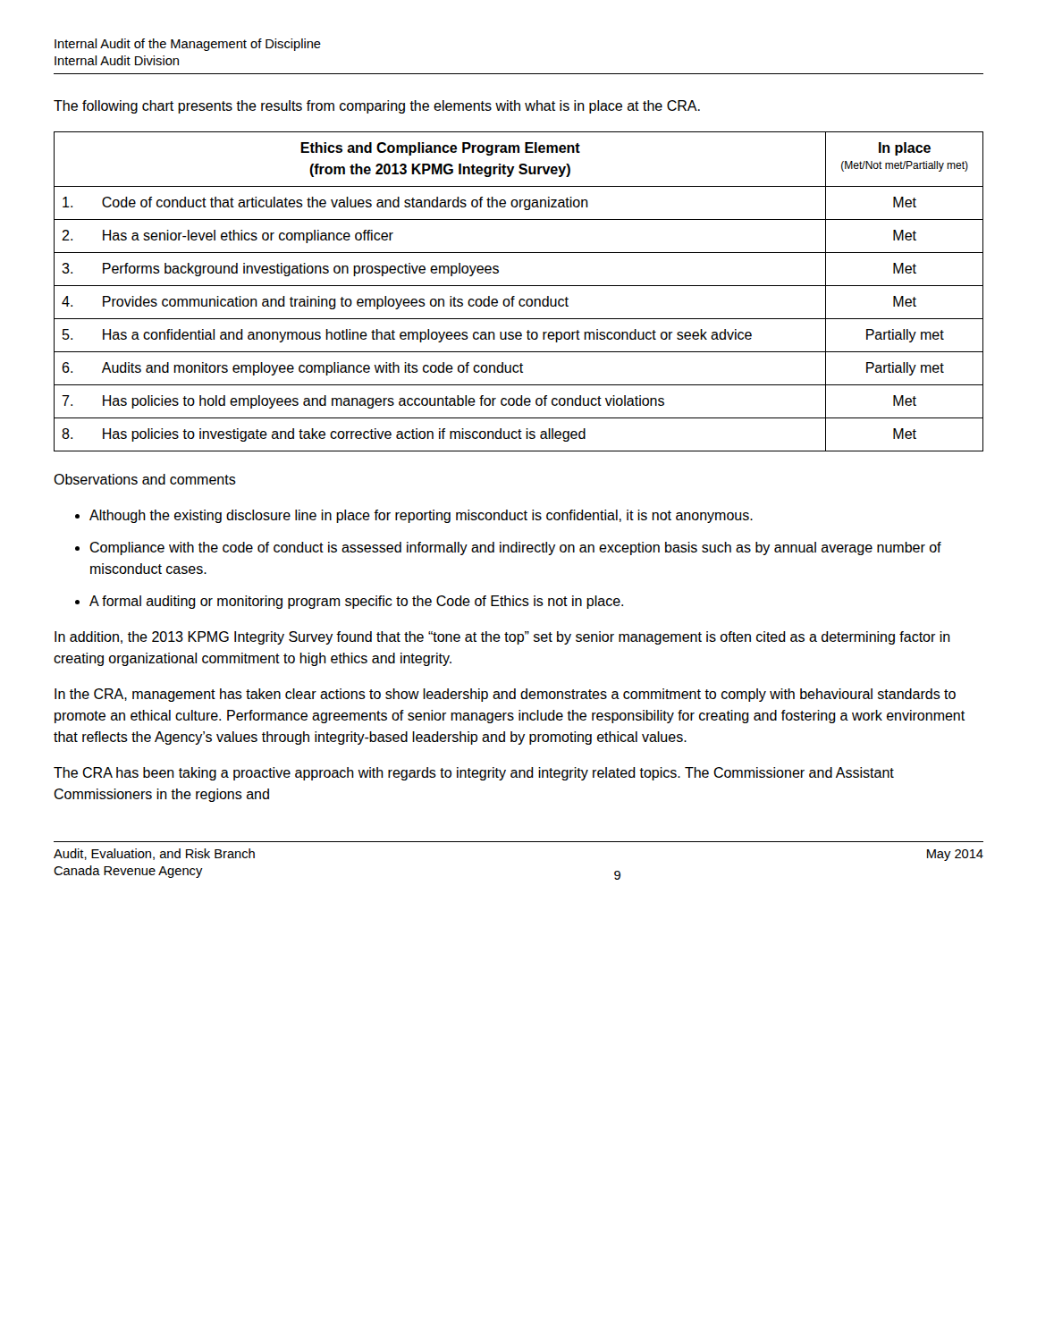Internal Audit of the Management of Discipline
Internal Audit Division
The following chart presents the results from comparing the elements with what is in place at the CRA.
| Ethics and Compliance Program Element (from the 2013 KPMG Integrity Survey) | In place (Met/Not met/Partially met) |
| --- | --- |
| 1. | Code of conduct that articulates the values and standards of the organization | Met |
| 2. | Has a senior-level ethics or compliance officer | Met |
| 3. | Performs background investigations on prospective employees | Met |
| 4. | Provides communication and training to employees on its code of conduct | Met |
| 5. | Has a confidential and anonymous hotline that employees can use to report misconduct or seek advice | Partially met |
| 6. | Audits and monitors employee compliance with its code of conduct | Partially met |
| 7. | Has policies to hold employees and managers accountable for code of conduct violations | Met |
| 8. | Has policies to investigate and take corrective action if misconduct is alleged | Met |
Observations and comments
Although the existing disclosure line in place for reporting misconduct is confidential, it is not anonymous.
Compliance with the code of conduct is assessed informally and indirectly on an exception basis such as by annual average number of misconduct cases.
A formal auditing or monitoring program specific to the Code of Ethics is not in place.
In addition, the 2013 KPMG Integrity Survey found that the “tone at the top” set by senior management is often cited as a determining factor in creating organizational commitment to high ethics and integrity.
In the CRA, management has taken clear actions to show leadership and demonstrates a commitment to comply with behavioural standards to promote an ethical culture. Performance agreements of senior managers include the responsibility for creating and fostering a work environment that reflects the Agency’s values through integrity-based leadership and by promoting ethical values.
The CRA has been taking a proactive approach with regards to integrity and integrity related topics. The Commissioner and Assistant Commissioners in the regions and
Audit, Evaluation, and Risk Branch
Canada Revenue Agency
9
May 2014